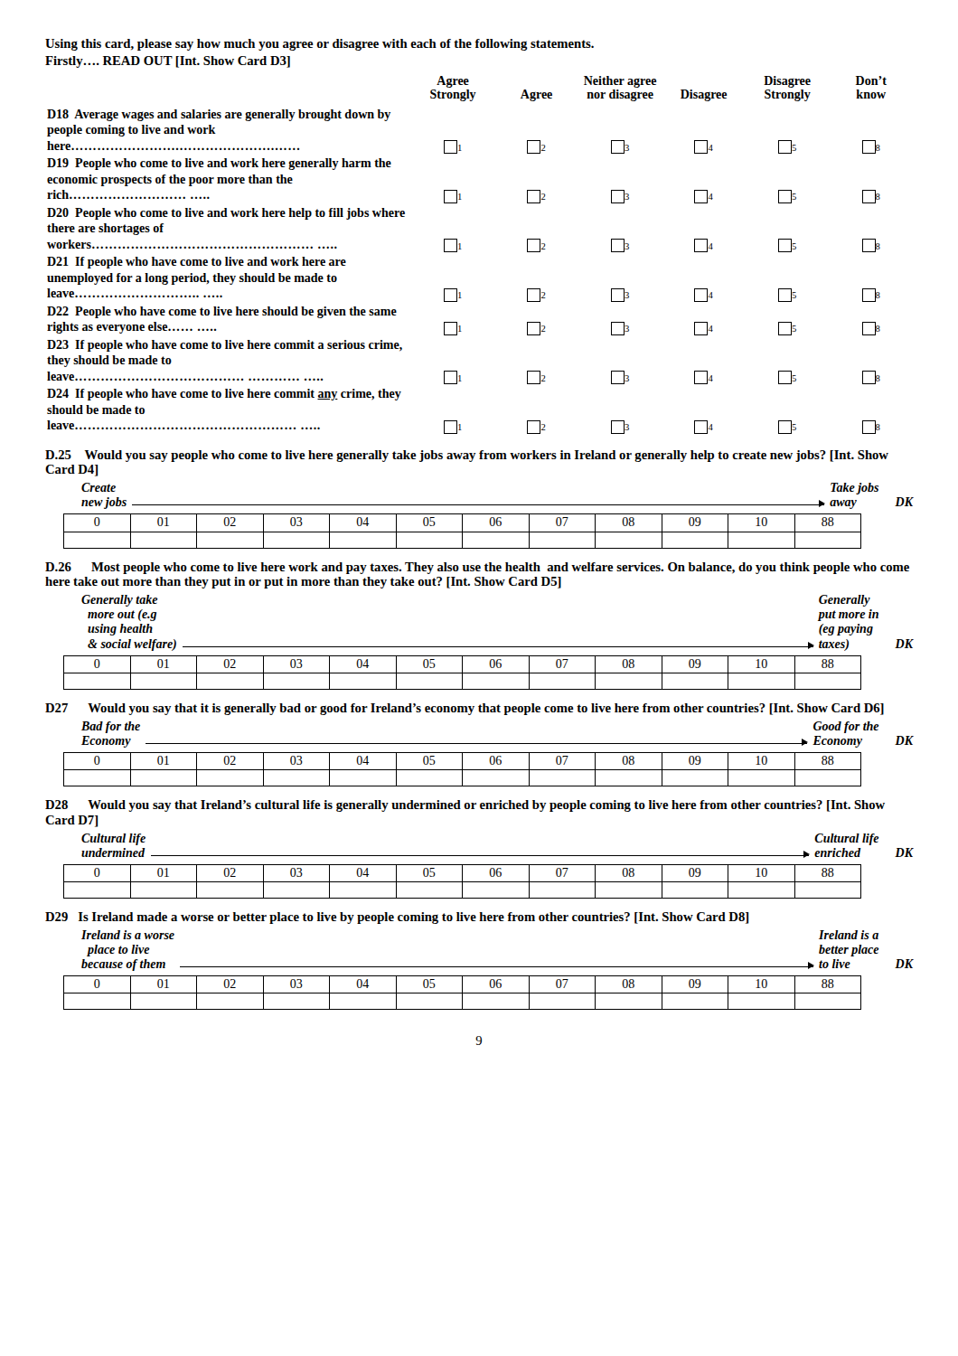Using this card, please say how much you agree or disagree with each of the following statements.
Firstly…. READ OUT [Int. Show Card D3]
| | Agree Strongly | Agree | Neither agree nor disagree | Disagree | Disagree Strongly | Don’t know |
| --- | --- | --- | --- | --- | --- | --- |
| D18 Average wages and salaries are generally brought down by people coming to live and work here …………………….………………….…… | 1 | 2 | 3 | 4 | 5 | 8 |
| D19 People who come to live and work here generally harm the economic prospects of the poor more than the rich ……………………… ….. | 1 | 2 | 3 | 4 | 5 | 8 |
| D20 People who come to live and work here help to fill jobs where there are shortages of workers …………………………………………… ….. | 1 | 2 | 3 | 4 | 5 | 8 |
| D21 If people who have come to live and work here are unemployed for a long period, they should be made to leave ……………………….. ….. | 1 | 2 | 3 | 4 | 5 | 8 |
| D22 People who have come to live here should be given the same rights as everyone else …… ….. | 1 | 2 | 3 | 4 | 5 | 8 |
| D23 If people who have come to live here commit a serious crime, they should be made to leave ………………………………… ………… ….. | 1 | 2 | 3 | 4 | 5 | 8 |
| D24 If people who have come to live here commit any crime, they should be made to leave …………………………………………… ….. | 1 | 2 | 3 | 4 | 5 | 8 |
D.25 Would you say people who come to live here generally take jobs away from workers in Ireland or generally help to create new jobs? [Int. Show Card D4]
Create
new jobs
Take jobs
away
DK
| 0 | 01 | 02 | 03 | 04 | 05 | 06 | 07 | 08 | 09 | 10 | 88 |
D.26 Most people who come to live here work and pay taxes. They also use the health and welfare services. On balance, do you think people who come here take out more than they put in or put in more than they take out? [Int. Show Card D5]
Generally take
more out (e.g
using health
& social welfare)
Generally
put more in
(eg paying
taxes)
DK
| 0 | 01 | 02 | 03 | 04 | 05 | 06 | 07 | 08 | 09 | 10 | 88 |
D27 Would you say that it is generally bad or good for Ireland’s economy that people come to live here from other countries? [Int. Show Card D6]
Bad for the
Economy
Good for the
Economy
DK
| 0 | 01 | 02 | 03 | 04 | 05 | 06 | 07 | 08 | 09 | 10 | 88 |
D28 Would you say that Ireland’s cultural life is generally undermined or enriched by people coming to live here from other countries? [Int. Show Card D7]
Cultural life
undermined
Cultural life
enriched
DK
| 0 | 01 | 02 | 03 | 04 | 05 | 06 | 07 | 08 | 09 | 10 | 88 |
D29 Is Ireland made a worse or better place to live by people coming to live here from other countries? [Int. Show Card D8]
Ireland is a worse
place to live
because of them
Ireland is a
better place
to live
DK
| 0 | 01 | 02 | 03 | 04 | 05 | 06 | 07 | 08 | 09 | 10 | 88 |
9